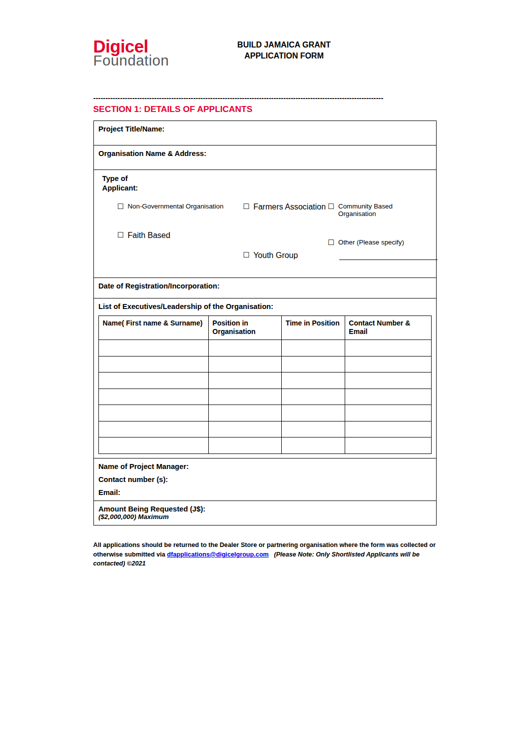Digicel
Foundation
BUILD JAMAICA GRANT
APPLICATION FORM
-----------------------------------------------------------------------------------------------------------------------
SECTION 1: DETAILS OF APPLICANTS
| Project Title/Name: |
| Organisation Name & Address: |
| Type of Applicant: ☐ Non-Governmental Organisation ☐ Farmers Association ☐ Community Based Organisation ☐ Faith Based ☐ Youth Group ☐ Other (Please specify) |
| Date of Registration/Incorporation: |
| List of Executives/Leadership of the Organisation: / Name( First name & Surname) / Position in Organisation / Time in Position / Contact Number & Email / / --- / --- / --- / --- / |
| Name of Project Manager: Contact number (s): Email: |
| Amount Being Requested (J$): ($2,000,000) Maximum |
All applications should be returned to the Dealer Store or partnering organisation where the form was collected or otherwise submitted via dfapplications@digicelgroup.com (Please Note: Only Shortlisted Applicants will be contacted) ©2021